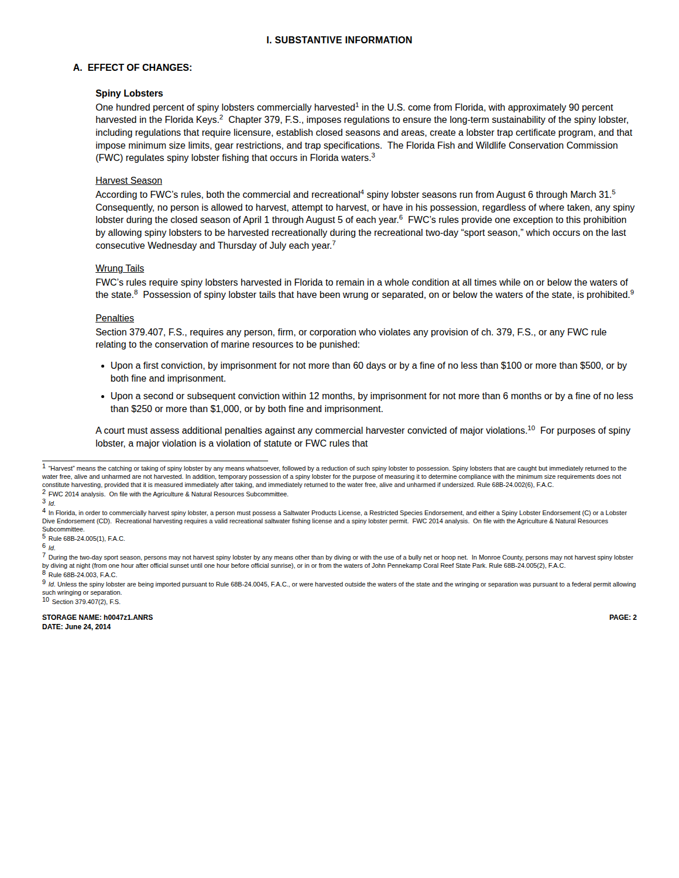I. SUBSTANTIVE INFORMATION
A. EFFECT OF CHANGES:
Spiny Lobsters
One hundred percent of spiny lobsters commercially harvested1 in the U.S. come from Florida, with approximately 90 percent harvested in the Florida Keys.2 Chapter 379, F.S., imposes regulations to ensure the long-term sustainability of the spiny lobster, including regulations that require licensure, establish closed seasons and areas, create a lobster trap certificate program, and that impose minimum size limits, gear restrictions, and trap specifications. The Florida Fish and Wildlife Conservation Commission (FWC) regulates spiny lobster fishing that occurs in Florida waters.3
Harvest Season
According to FWC’s rules, both the commercial and recreational4 spiny lobster seasons run from August 6 through March 31.5 Consequently, no person is allowed to harvest, attempt to harvest, or have in his possession, regardless of where taken, any spiny lobster during the closed season of April 1 through August 5 of each year.6 FWC’s rules provide one exception to this prohibition by allowing spiny lobsters to be harvested recreationally during the recreational two-day “sport season,” which occurs on the last consecutive Wednesday and Thursday of July each year.7
Wrung Tails
FWC’s rules require spiny lobsters harvested in Florida to remain in a whole condition at all times while on or below the waters of the state.8 Possession of spiny lobster tails that have been wrung or separated, on or below the waters of the state, is prohibited.9
Penalties
Section 379.407, F.S., requires any person, firm, or corporation who violates any provision of ch. 379, F.S., or any FWC rule relating to the conservation of marine resources to be punished:
Upon a first conviction, by imprisonment for not more than 60 days or by a fine of no less than $100 or more than $500, or by both fine and imprisonment.
Upon a second or subsequent conviction within 12 months, by imprisonment for not more than 6 months or by a fine of no less than $250 or more than $1,000, or by both fine and imprisonment.
A court must assess additional penalties against any commercial harvester convicted of major violations.10 For purposes of spiny lobster, a major violation is a violation of statute or FWC rules that
1 “Harvest” means the catching or taking of spiny lobster by any means whatsoever, followed by a reduction of such spiny lobster to possession. Spiny lobsters that are caught but immediately returned to the water free, alive and unharmed are not harvested. In addition, temporary possession of a spiny lobster for the purpose of measuring it to determine compliance with the minimum size requirements does not constitute harvesting, provided that it is measured immediately after taking, and immediately returned to the water free, alive and unharmed if undersized. Rule 68B-24.002(6), F.A.C.
2 FWC 2014 analysis. On file with the Agriculture & Natural Resources Subcommittee.
3 Id.
4 In Florida, in order to commercially harvest spiny lobster, a person must possess a Saltwater Products License, a Restricted Species Endorsement, and either a Spiny Lobster Endorsement (C) or a Lobster Dive Endorsement (CD). Recreational harvesting requires a valid recreational saltwater fishing license and a spiny lobster permit. FWC 2014 analysis. On file with the Agriculture & Natural Resources Subcommittee.
5 Rule 68B-24.005(1), F.A.C.
6 Id.
7 During the two-day sport season, persons may not harvest spiny lobster by any means other than by diving or with the use of a bully net or hoop net. In Monroe County, persons may not harvest spiny lobster by diving at night (from one hour after official sunset until one hour before official sunrise), or in or from the waters of John Pennekamp Coral Reef State Park. Rule 68B-24.005(2), F.A.C.
8 Rule 68B-24.003, F.A.C.
9 Id. Unless the spiny lobster are being imported pursuant to Rule 68B-24.0045, F.A.C., or were harvested outside the waters of the state and the wringing or separation was pursuant to a federal permit allowing such wringing or separation.
10 Section 379.407(2), F.S.
STORAGE NAME: h0047z1.ANRS
DATE: June 24, 2014
PAGE: 2